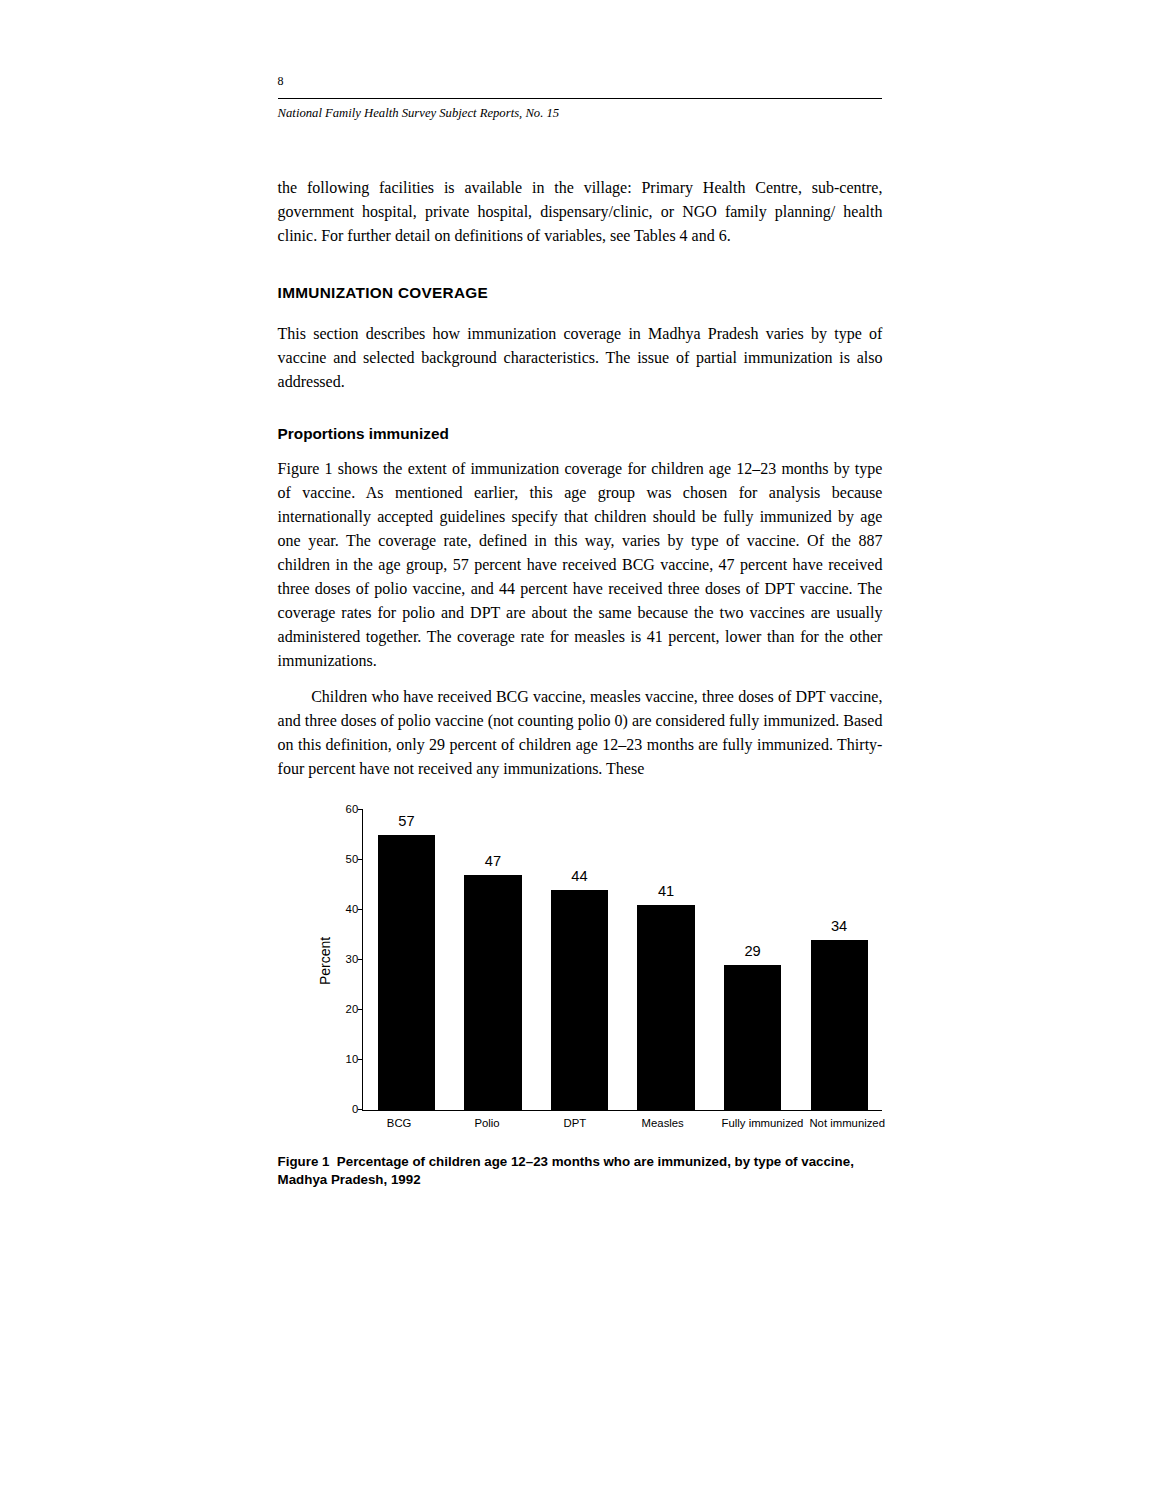8
National Family Health Survey Subject Reports, No. 15
the following facilities is available in the village: Primary Health Centre, sub-centre, government hospital, private hospital, dispensary/clinic, or NGO family planning/ health clinic. For further detail on definitions of variables, see Tables 4 and 6.
IMMUNIZATION COVERAGE
This section describes how immunization coverage in Madhya Pradesh varies by type of vaccine and selected background characteristics. The issue of partial immunization is also addressed.
Proportions immunized
Figure 1 shows the extent of immunization coverage for children age 12–23 months by type of vaccine. As mentioned earlier, this age group was chosen for analysis because internationally accepted guidelines specify that children should be fully immunized by age one year. The coverage rate, defined in this way, varies by type of vaccine. Of the 887 children in the age group, 57 percent have received BCG vaccine, 47 percent have received three doses of polio vaccine, and 44 percent have received three doses of DPT vaccine. The coverage rates for polio and DPT are about the same because the two vaccines are usually administered together. The coverage rate for measles is 41 percent, lower than for the other immunizations.
Children who have received BCG vaccine, measles vaccine, three doses of DPT vaccine, and three doses of polio vaccine (not counting polio 0) are considered fully immunized. Based on this definition, only 29 percent of children age 12–23 months are fully immunized. Thirty-four percent have not received any immunizations. These
Percent
60 50 40 30 20 10 0
57
47
44
41
29
34
BCG Polio DPT Measles Fully immunized Not immunized
Figure 1 Percentage of children age 12–23 months who are immunized, by type of vaccine, Madhya Pradesh, 1992